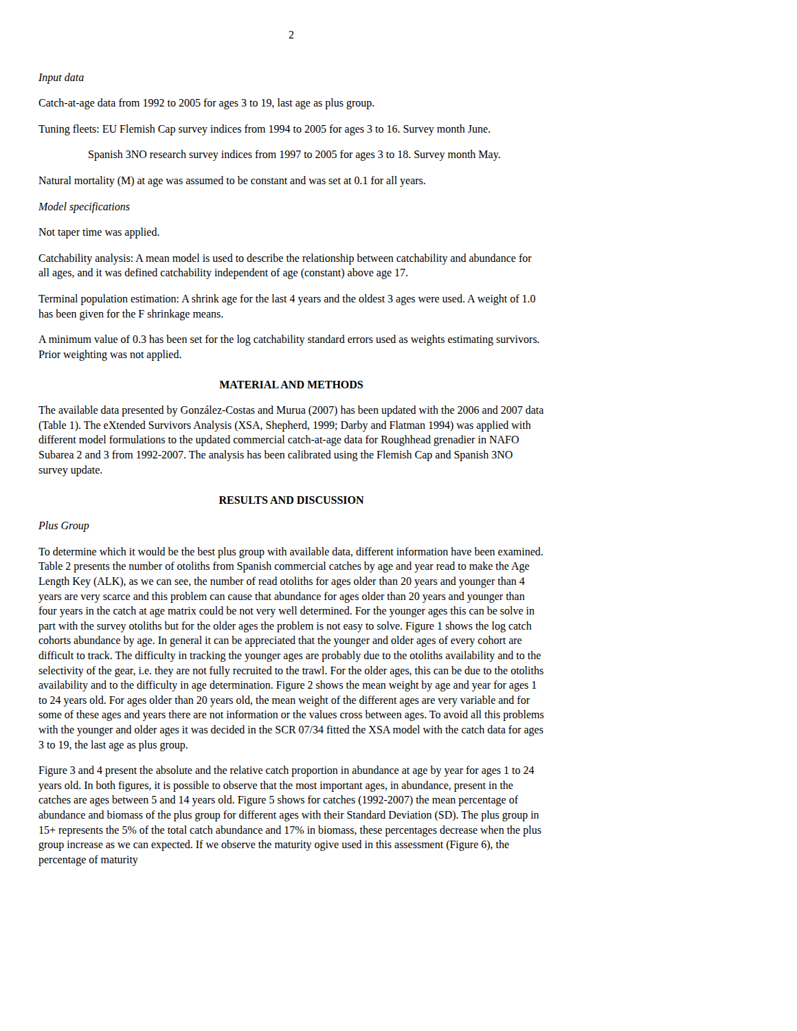2
Input data
Catch-at-age data from 1992 to 2005 for ages 3 to 19, last age as plus group.
Tuning fleets: EU Flemish Cap survey indices from 1994 to 2005 for ages 3 to 16. Survey month June.
Spanish 3NO research survey indices from 1997 to 2005 for ages 3 to 18. Survey month May.
Natural mortality (M) at age was assumed to be constant and was set at 0.1 for all years.
Model specifications
Not taper time was applied.
Catchability analysis: A mean model is used to describe the relationship between catchability and abundance for all ages, and it was defined catchability independent of age (constant) above age 17.
Terminal population estimation: A shrink age for the last 4 years and the oldest 3 ages were used. A weight of 1.0 has been given for the F shrinkage means.
A minimum value of 0.3 has been set for the log catchability standard errors used as weights estimating survivors. Prior weighting was not applied.
MATERIAL AND METHODS
The available data presented by González-Costas and Murua (2007) has been updated with the 2006 and 2007 data (Table 1). The eXtended Survivors Analysis (XSA, Shepherd, 1999; Darby and Flatman 1994) was applied with different model formulations to the updated commercial catch-at-age data for Roughhead grenadier in NAFO Subarea 2 and 3 from 1992-2007. The analysis has been calibrated using the Flemish Cap and Spanish 3NO survey update.
RESULTS AND DISCUSSION
Plus Group
To determine which it would be the best plus group with available data, different information have been examined. Table 2 presents the number of otoliths from Spanish commercial catches by age and year read to make the Age Length Key (ALK), as we can see, the number of read otoliths for ages older than 20 years and younger than 4 years are very scarce and this problem can cause that abundance for ages older than 20 years and younger than four years in the catch at age matrix could be not very well determined. For the younger ages this can be solve in part with the survey otoliths but for the older ages the problem is not easy to solve. Figure 1 shows the log catch cohorts abundance by age. In general it can be appreciated that the younger and older ages of every cohort are difficult to track. The difficulty in tracking the younger ages are probably due to the otoliths availability and to the selectivity of the gear, i.e. they are not fully recruited to the trawl. For the older ages, this can be due to the otoliths availability and to the difficulty in age determination. Figure 2 shows the mean weight by age and year for ages 1 to 24 years old. For ages older than 20 years old, the mean weight of the different ages are very variable and for some of these ages and years there are not information or the values cross between ages. To avoid all this problems with the younger and older ages it was decided in the SCR 07/34 fitted the XSA model with the catch data for ages 3 to 19, the last age as plus group.
Figure 3 and 4 present the absolute and the relative catch proportion in abundance at age by year for ages 1 to 24 years old. In both figures, it is possible to observe that the most important ages, in abundance, present in the catches are ages between 5 and 14 years old. Figure 5 shows for catches (1992-2007) the mean percentage of abundance and biomass of the plus group for different ages with their Standard Deviation (SD). The plus group in 15+ represents the 5% of the total catch abundance and 17% in biomass, these percentages decrease when the plus group increase as we can expected. If we observe the maturity ogive used in this assessment (Figure 6), the percentage of maturity